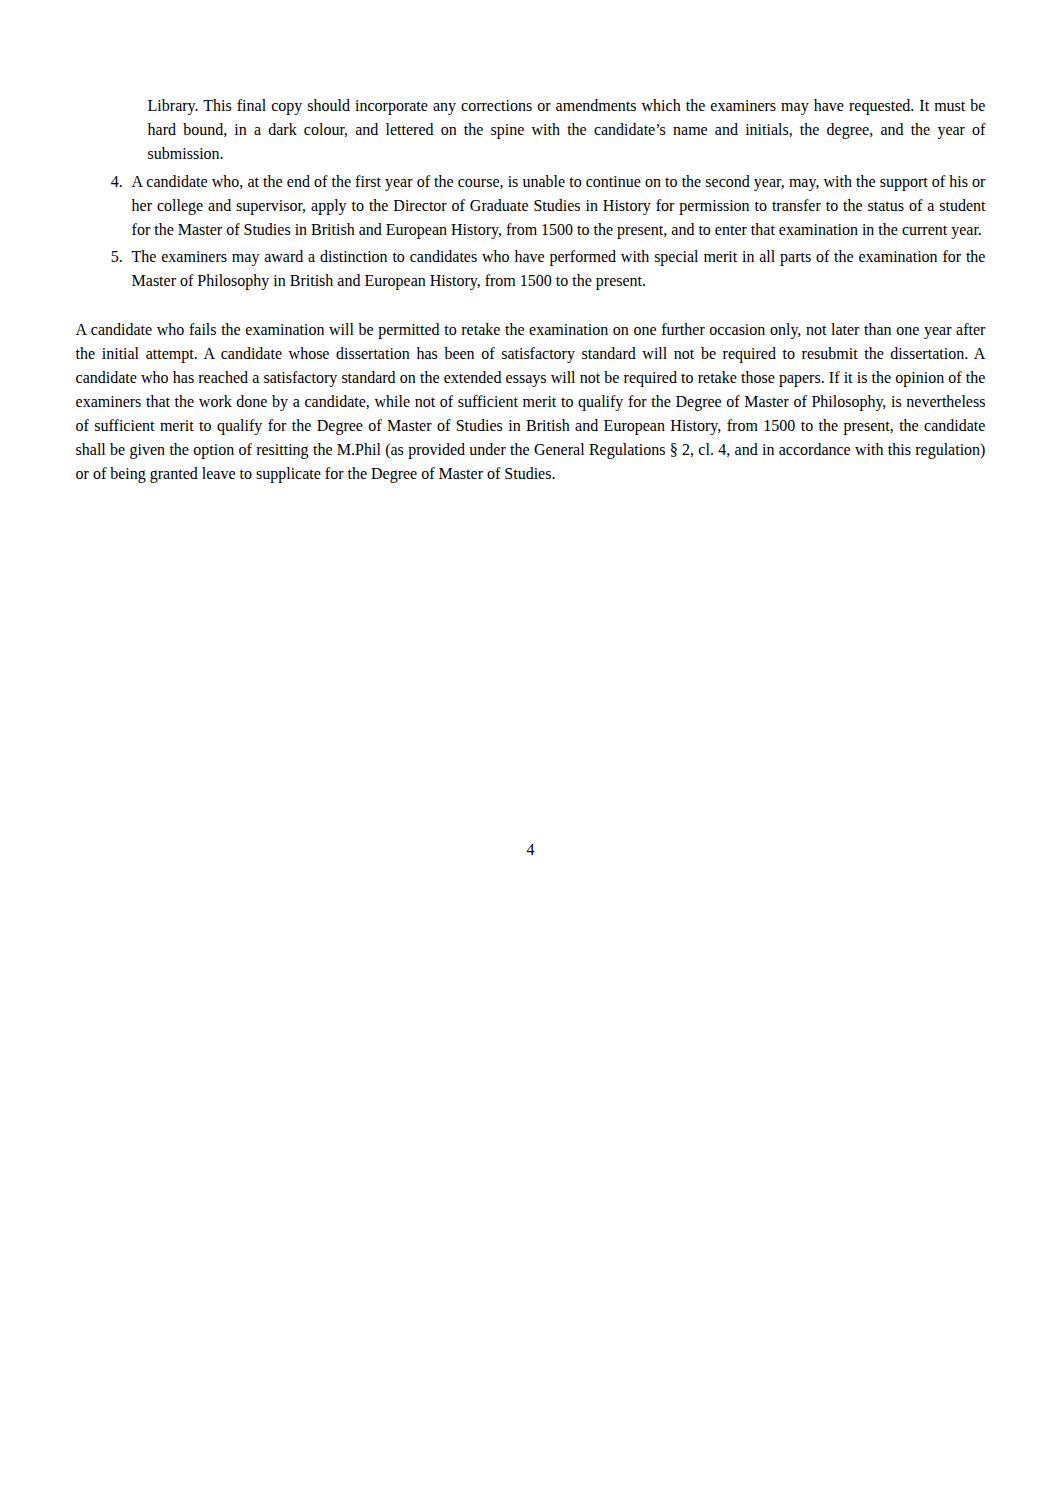Library. This final copy should incorporate any corrections or amendments which the examiners may have requested. It must be hard bound, in a dark colour, and lettered on the spine with the candidate’s name and initials, the degree, and the year of submission.
A candidate who, at the end of the first year of the course, is unable to continue on to the second year, may, with the support of his or her college and supervisor, apply to the Director of Graduate Studies in History for permission to transfer to the status of a student for the Master of Studies in British and European History, from 1500 to the present, and to enter that examination in the current year.
The examiners may award a distinction to candidates who have performed with special merit in all parts of the examination for the Master of Philosophy in British and European History, from 1500 to the present.
A candidate who fails the examination will be permitted to retake the examination on one further occasion only, not later than one year after the initial attempt. A candidate whose dissertation has been of satisfactory standard will not be required to resubmit the dissertation. A candidate who has reached a satisfactory standard on the extended essays will not be required to retake those papers. If it is the opinion of the examiners that the work done by a candidate, while not of sufficient merit to qualify for the Degree of Master of Philosophy, is nevertheless of sufficient merit to qualify for the Degree of Master of Studies in British and European History, from 1500 to the present, the candidate shall be given the option of resitting the M.Phil (as provided under the General Regulations § 2, cl. 4, and in accordance with this regulation) or of being granted leave to supplicate for the Degree of Master of Studies.
4